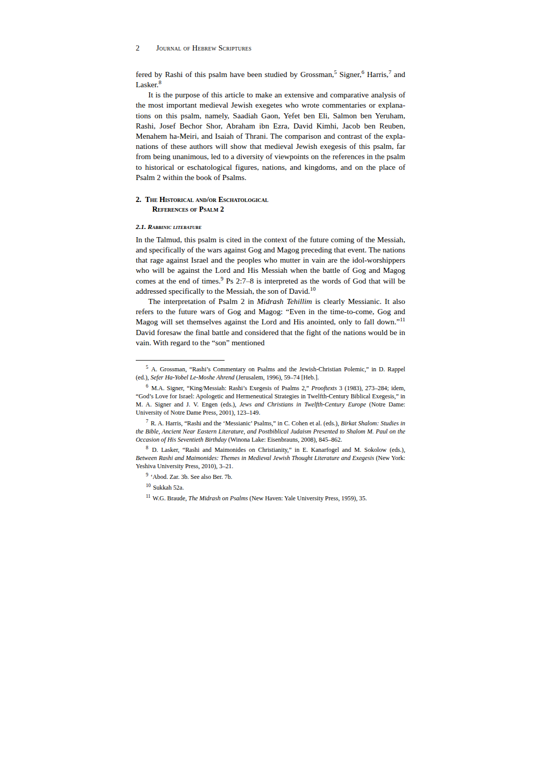2 Journal of Hebrew Scriptures
fered by Rashi of this psalm have been studied by Grossman,5 Signer,6 Harris,7 and Lasker.8
It is the purpose of this article to make an extensive and comparative analysis of the most important medieval Jewish exegetes who wrote commentaries or explanations on this psalm, namely, Saadiah Gaon, Yefet ben Eli, Salmon ben Yeruham, Rashi, Josef Bechor Shor, Abraham ibn Ezra, David Kimhi, Jacob ben Reuben, Menahem ha-Meiri, and Isaiah of Thrani. The comparison and contrast of the explanations of these authors will show that medieval Jewish exegesis of this psalm, far from being unanimous, led to a diversity of viewpoints on the references in the psalm to historical or eschatological figures, nations, and kingdoms, and on the place of Psalm 2 within the book of Psalms.
2. The Historical and/or EschatologicalReferences of Psalm 2
2.1. Rabbinic literature
In the Talmud, this psalm is cited in the context of the future coming of the Messiah, and specifically of the wars against Gog and Magog preceding that event. The nations that rage against Israel and the peoples who mutter in vain are the idol-worshippers who will be against the Lord and His Messiah when the battle of Gog and Magog comes at the end of times.9 Ps 2:7–8 is interpreted as the words of God that will be addressed specifically to the Messiah, the son of David.10
The interpretation of Psalm 2 in Midrash Tehillim is clearly Messianic. It also refers to the future wars of Gog and Magog: “Even in the time-to-come, Gog and Magog will set themselves against the Lord and His anointed, only to fall down.”11 David foresaw the final battle and considered that the fight of the nations would be in vain. With regard to the “son” mentioned
5 A. Grossman, “Rashi’s Commentary on Psalms and the Jewish-Christian Polemic,” in D. Rappel (ed.), Sefer Ha-Yobel Le-Moshe Ahrend (Jerusalem, 1996), 59–74 [Heb.].
6 M.A. Signer, “King/Messiah: Rashi’s Exegesis of Psalms 2,” Prooftexts 3 (1983), 273–284; idem, “God’s Love for Israel: Apologetic and Hermeneutical Strategies in Twelfth-Century Biblical Exegesis,” in M. A. Signer and J. V. Engen (eds.), Jews and Christians in Twelfth-Century Europe (Notre Dame: University of Notre Dame Press, 2001), 123–149.
7 R. A. Harris, “Rashi and the ‘Messianic’ Psalms,” in C. Cohen et al. (eds.), Birkat Shalom: Studies in the Bible, Ancient Near Eastern Literature, and Postbiblical Judaism Presented to Shalom M. Paul on the Occasion of His Seventieth Birthday (Winona Lake: Eisenbrauns, 2008), 845–862.
8 D. Lasker, “Rashi and Maimonides on Christianity,” in E. Kanarfogel and M. Sokolow (eds.), Between Rashi and Maimonides: Themes in Medieval Jewish Thought Literature and Exegesis (New York: Yeshiva University Press, 2010), 3–21.
9 ‘Abod. Zar. 3b. See also Ber. 7b.
10 Sukkah 52a.
11 W.G. Braude, The Midrash on Psalms (New Haven: Yale University Press, 1959), 35.